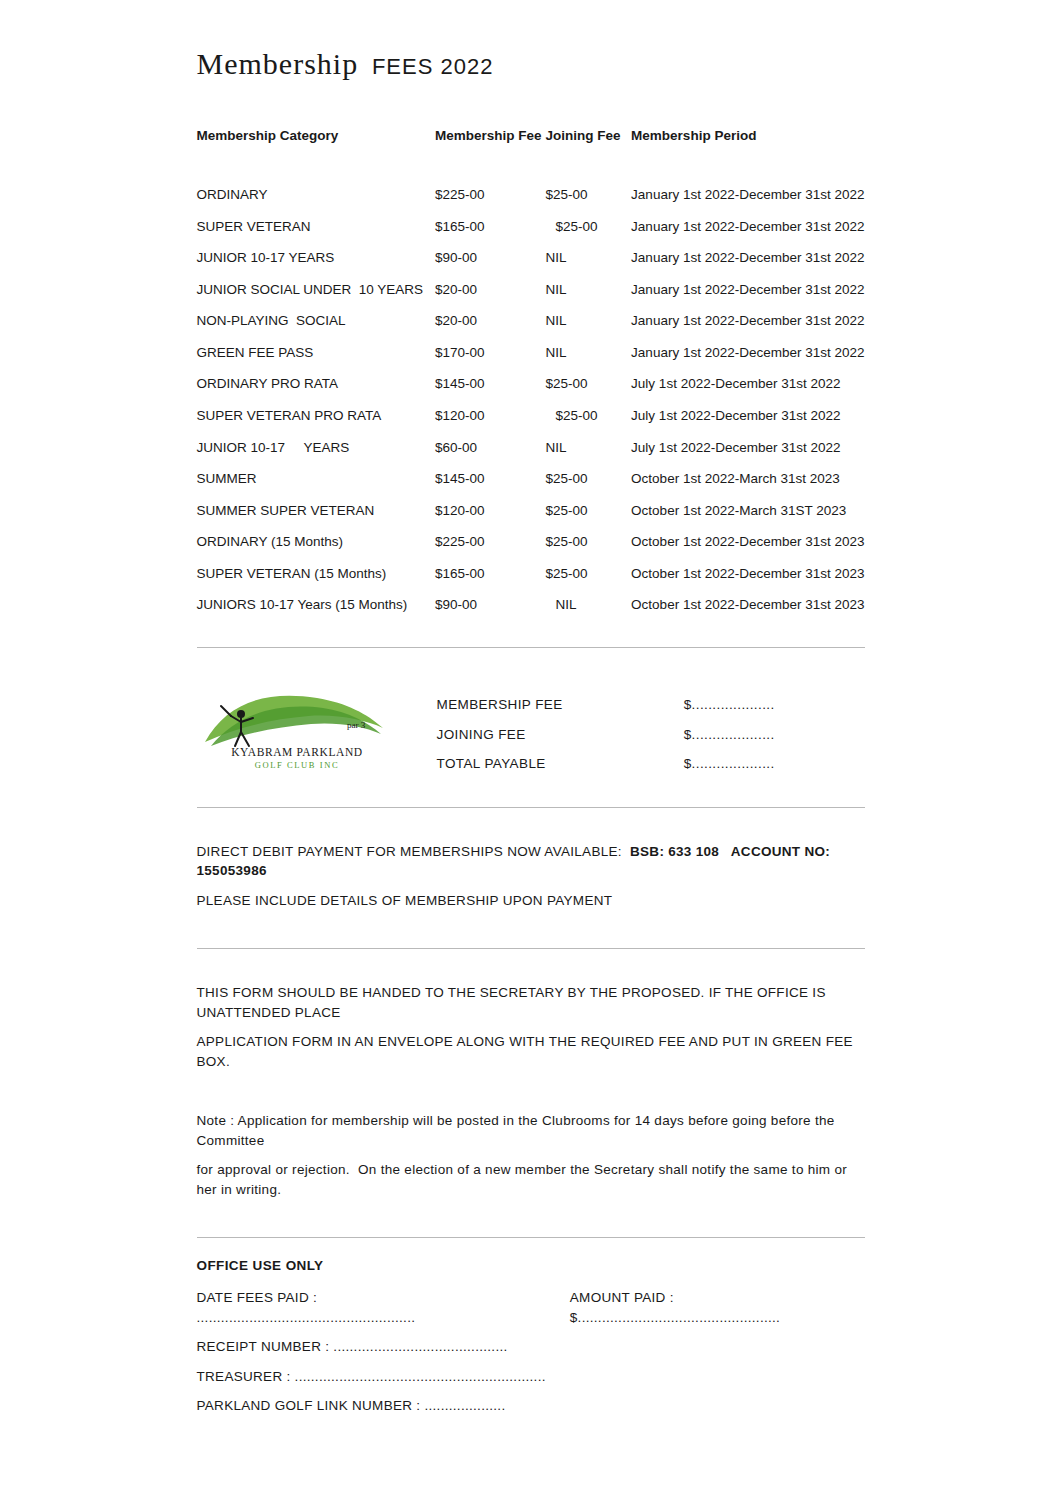Membership FEES 2022
| Membership Category | Membership Fee | Joining Fee | Membership Period |
| --- | --- | --- | --- |
| ORDINARY | $225-00 | $25-00 | January 1st 2022-December 31st 2022 |
| SUPER VETERAN | $165-00 | $25-00 | January 1st 2022-December 31st 2022 |
| JUNIOR 10-17 YEARS | $90-00 | NIL | January 1st 2022-December 31st 2022 |
| JUNIOR SOCIAL UNDER 10 YEARS | $20-00 | NIL | January 1st 2022-December 31st 2022 |
| NON-PLAYING SOCIAL | $20-00 | NIL | January 1st 2022-December 31st 2022 |
| GREEN FEE PASS | $170-00 | NIL | January 1st 2022-December 31st 2022 |
| ORDINARY PRO RATA | $145-00 | $25-00 | July 1st 2022-December 31st 2022 |
| SUPER VETERAN PRO RATA | $120-00 | $25-00 | July 1st 2022-December 31st 2022 |
| JUNIOR 10-17 YEARS | $60-00 | NIL | July 1st 2022-December 31st 2022 |
| SUMMER | $145-00 | $25-00 | October 1st 2022-March 31st 2023 |
| SUMMER SUPER VETERAN | $120-00 | $25-00 | October 1st 2022-March 31ST 2023 |
| ORDINARY (15 Months) | $225-00 | $25-00 | October 1st 2022-December 31st 2023 |
| SUPER VETERAN (15 Months) | $165-00 | $25-00 | October 1st 2022-December 31st 2023 |
| JUNIORS 10-17 Years (15 Months) | $90-00 | NIL | October 1st 2022-December 31st 2023 |
par 3 KYABRAM PARKLAND GOLF CLUB INC
| MEMBERSHIP FEE | $.................... |
| JOINING FEE | $.................... |
| TOTAL PAYABLE | $.................... |
DIRECT DEBIT PAYMENT FOR MEMBERSHIPS NOW AVAILABLE: BSB: 633 108 ACCOUNT NO: 155053986
PLEASE INCLUDE DETAILS OF MEMBERSHIP UPON PAYMENT
THIS FORM SHOULD BE HANDED TO THE SECRETARY BY THE PROPOSED. IF THE OFFICE IS UNATTENDED PLACE
APPLICATION FORM IN AN ENVELOPE ALONG WITH THE REQUIRED FEE AND PUT IN GREEN FEE BOX.
Note : Application for membership will be posted in the Clubrooms for 14 days before going before the Committee
for approval or rejection. On the election of a new member the Secretary shall notify the same to him or her in writing.
OFFICE USE ONLY
DATE FEES PAID : ...................................................... AMOUNT PAID : $..................................................
RECEIPT NUMBER : ...........................................
TREASURER : ..............................................................
PARKLAND GOLF LINK NUMBER : ....................